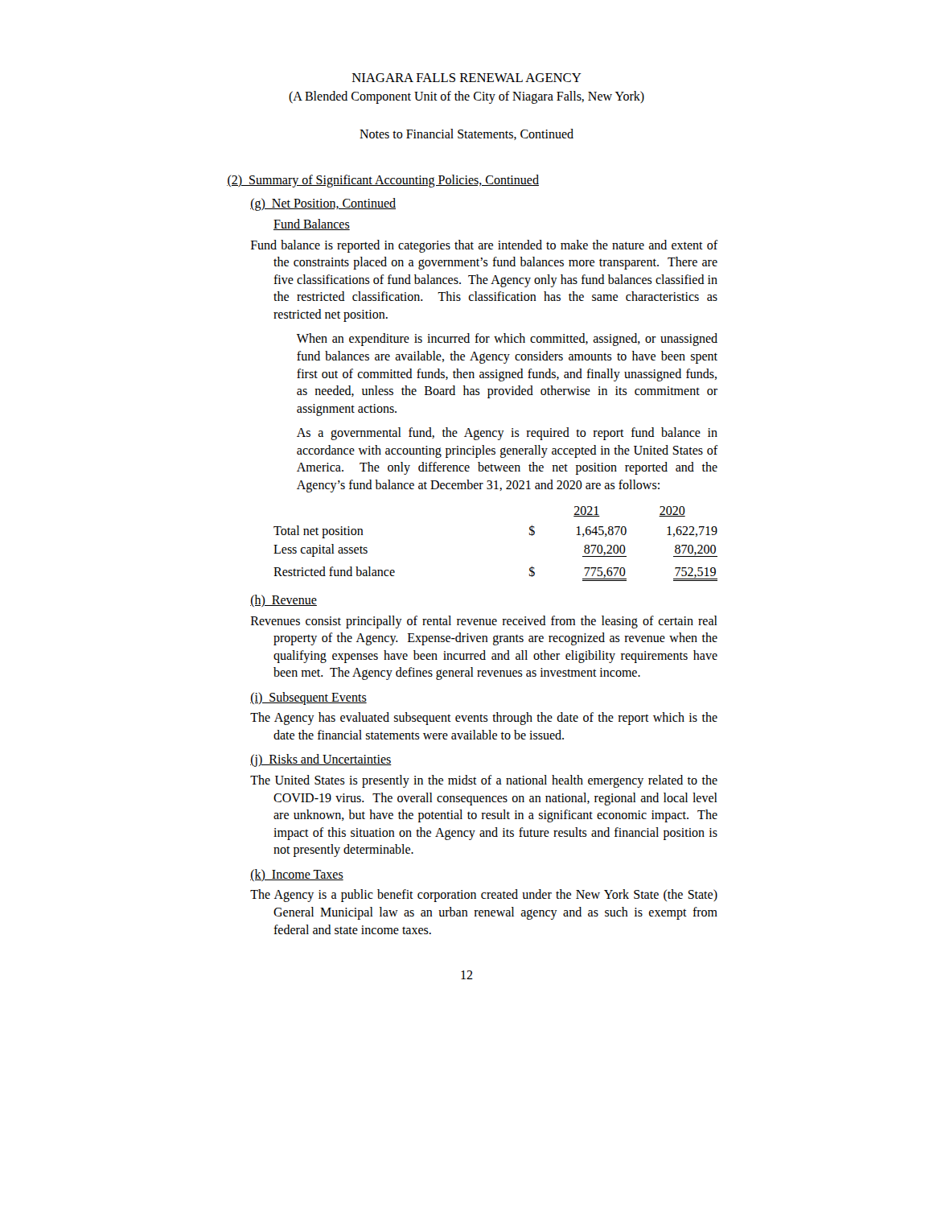NIAGARA FALLS RENEWAL AGENCY
(A Blended Component Unit of the City of Niagara Falls, New York)
Notes to Financial Statements, Continued
(2) Summary of Significant Accounting Policies, Continued
(g) Net Position, Continued
Fund Balances
Fund balance is reported in categories that are intended to make the nature and extent of the constraints placed on a government’s fund balances more transparent. There are five classifications of fund balances. The Agency only has fund balances classified in the restricted classification. This classification has the same characteristics as restricted net position.
When an expenditure is incurred for which committed, assigned, or unassigned fund balances are available, the Agency considers amounts to have been spent first out of committed funds, then assigned funds, and finally unassigned funds, as needed, unless the Board has provided otherwise in its commitment or assignment actions.
As a governmental fund, the Agency is required to report fund balance in accordance with accounting principles generally accepted in the United States of America. The only difference between the net position reported and the Agency’s fund balance at December 31, 2021 and 2020 are as follows:
| | | 2021 | 2020 |
| Total net position | $ | 1,645,870 | 1,622,719 |
| Less capital assets | | 870,200 | 870,200 |
| Restricted fund balance | $ | 775,670 | 752,519 |
(h) Revenue
Revenues consist principally of rental revenue received from the leasing of certain real property of the Agency. Expense-driven grants are recognized as revenue when the qualifying expenses have been incurred and all other eligibility requirements have been met. The Agency defines general revenues as investment income.
(i) Subsequent Events
The Agency has evaluated subsequent events through the date of the report which is the date the financial statements were available to be issued.
(j) Risks and Uncertainties
The United States is presently in the midst of a national health emergency related to the COVID-19 virus. The overall consequences on an national, regional and local level are unknown, but have the potential to result in a significant economic impact. The impact of this situation on the Agency and its future results and financial position is not presently determinable.
(k) Income Taxes
The Agency is a public benefit corporation created under the New York State (the State) General Municipal law as an urban renewal agency and as such is exempt from federal and state income taxes.
12